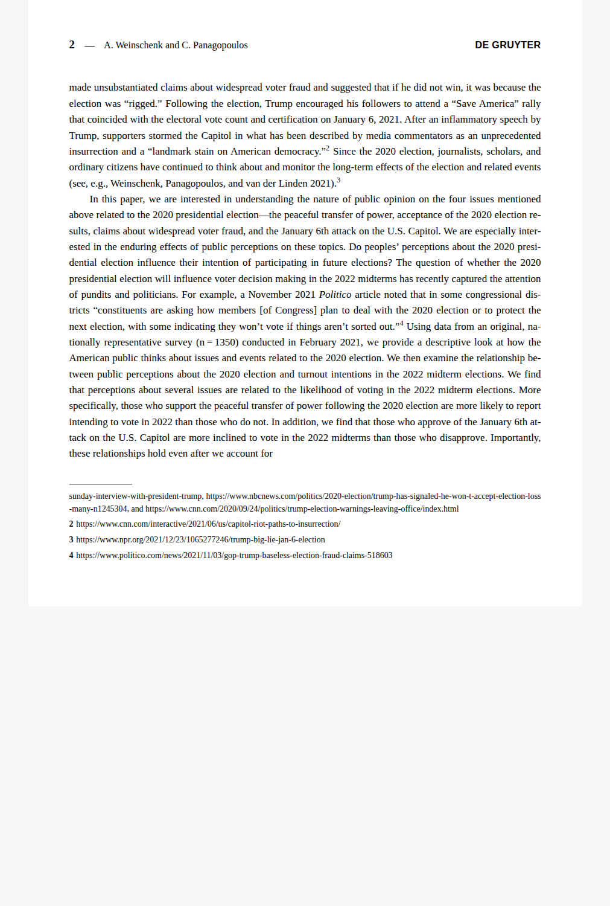2—A. Weinschenk and C. Panagopoulos
De Gruyter
made unsubstantiated claims about widespread voter fraud and suggested that if he did not win, it was because the election was “rigged.” Following the election, Trump encouraged his followers to attend a “Save America” rally that coincided with the electoral vote count and certification on January 6, 2021. After an inflammatory speech by Trump, supporters stormed the Capitol in what has been described by media commentators as an unprecedented insurrection and a “landmark stain on American democracy.”2 Since the 2020 election, journalists, scholars, and ordinary citizens have continued to think about and monitor the long-term effects of the election and related events (see, e.g., Weinschenk, Panagopoulos, and van der Linden 2021).3
In this paper, we are interested in understanding the nature of public opinion on the four issues mentioned above related to the 2020 presidential election—the peaceful transfer of power, acceptance of the 2020 election results, claims about widespread voter fraud, and the January 6th attack on the U.S. Capitol. We are especially interested in the enduring effects of public perceptions on these topics. Do peoples’ perceptions about the 2020 presidential election influence their intention of participating in future elections? The question of whether the 2020 presidential election will influence voter decision making in the 2022 midterms has recently captured the attention of pundits and politicians. For example, a November 2021 Politico article noted that in some congressional districts “constituents are asking how members [of Congress] plan to deal with the 2020 election or to protect the next election, with some indicating they won’t vote if things aren’t sorted out.”4 Using data from an original, nationally representative survey (n = 1350) conducted in February 2021, we provide a descriptive look at how the American public thinks about issues and events related to the 2020 election. We then examine the relationship between public perceptions about the 2020 election and turnout intentions in the 2022 midterm elections. We find that perceptions about several issues are related to the likelihood of voting in the 2022 midterm elections. More specifically, those who support the peaceful transfer of power following the 2020 election are more likely to report intending to vote in 2022 than those who do not. In addition, we find that those who approve of the January 6th attack on the U.S. Capitol are more inclined to vote in the 2022 midterms than those who disapprove. Importantly, these relationships hold even after we account for
sunday-interview-with-president-trump, https://www.nbcnews.com/politics/2020-election/trump-has-signaled-he-won-t-accept-election-loss-many-n1245304, and https://www.cnn.com/2020/09/24/politics/trump-election-warnings-leaving-office/index.html
2 https://www.cnn.com/interactive/2021/06/us/capitol-riot-paths-to-insurrection/
3 https://www.npr.org/2021/12/23/1065277246/trump-big-lie-jan-6-election
4 https://www.politico.com/news/2021/11/03/gop-trump-baseless-election-fraud-claims-518603